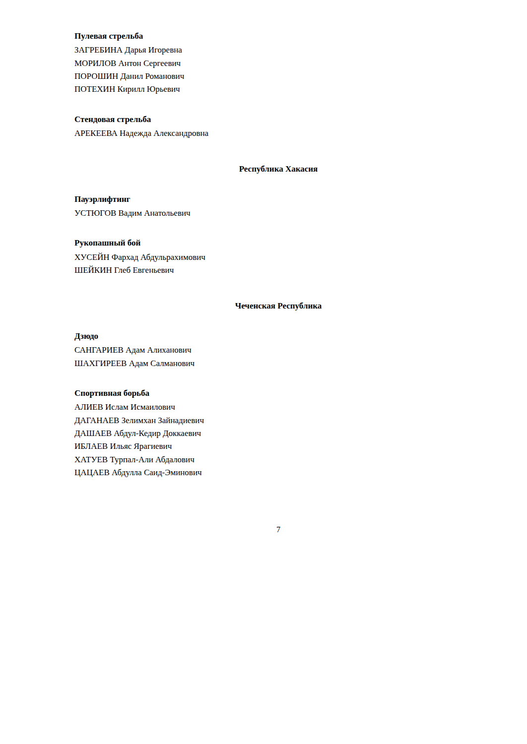Пулевая стрельба
ЗАГРЕБИНА Дарья Игоревна
МОРИЛОВ Антон Сергеевич
ПОРОШИН Данил Романович
ПОТЕХИН Кирилл Юрьевич
Стендовая стрельба
АРЕКЕЕВА Надежда Александровна
Республика Хакасия
Пауэрлифтинг
УСТЮГОВ Вадим Анатольевич
Рукопашный бой
ХУСЕЙН Фархад Абдульрахимович
ШЕЙКИН Глеб Евгеньевич
Чеченская Республика
Дзюдо
САНГАРИЕВ Адам Алиханович
ШАХГИРЕЕВ Адам Салманович
Спортивная борьба
АЛИЕВ Ислам Исмаилович
ДАГАНАЕВ Зелимхан Зайнадиевич
ДАШАЕВ Абдул-Кедир Доккаевич
ИБЛАЕВ Ильяс Ярагиевич
ХАТУЕВ Турпал-Али Абдалович
ЦАЦАЕВ Абдулла Саид-Эминович
7